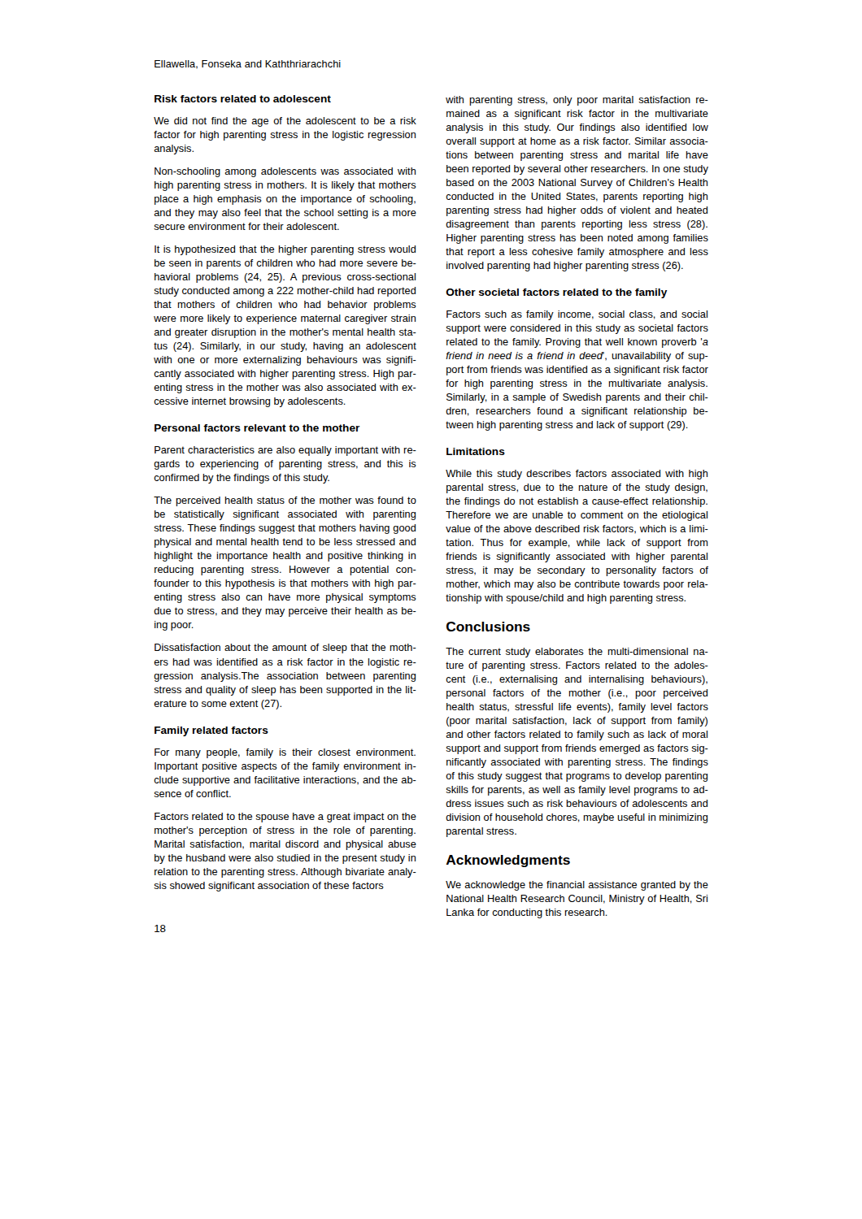Ellawella, Fonseka and Kaththriarachchi
Risk factors related to adolescent
We did not find the age of the adolescent to be a risk factor for high parenting stress in the logistic regression analysis.
Non-schooling among adolescents was associated with high parenting stress in mothers. It is likely that mothers place a high emphasis on the importance of schooling, and they may also feel that the school setting is a more secure environment for their adolescent.
It is hypothesized that the higher parenting stress would be seen in parents of children who had more severe behavioral problems (24, 25). A previous cross-sectional study conducted among a 222 mother-child had reported that mothers of children who had behavior problems were more likely to experience maternal caregiver strain and greater disruption in the mother's mental health status (24). Similarly, in our study, having an adolescent with one or more externalizing behaviours was significantly associated with higher parenting stress. High parenting stress in the mother was also associated with excessive internet browsing by adolescents.
Personal factors relevant to the mother
Parent characteristics are also equally important with regards to experiencing of parenting stress, and this is confirmed by the findings of this study.
The perceived health status of the mother was found to be statistically significant associated with parenting stress. These findings suggest that mothers having good physical and mental health tend to be less stressed and highlight the importance health and positive thinking in reducing parenting stress. However a potential con-founder to this hypothesis is that mothers with high parenting stress also can have more physical symptoms due to stress, and they may perceive their health as being poor.
Dissatisfaction about the amount of sleep that the mothers had was identified as a risk factor in the logistic regression analysis.The association between parenting stress and quality of sleep has been supported in the literature to some extent (27).
Family related factors
For many people, family is their closest environment. Important positive aspects of the family environment include supportive and facilitative interactions, and the absence of conflict.
Factors related to the spouse have a great impact on the mother's perception of stress in the role of parenting. Marital satisfaction, marital discord and physical abuse by the husband were also studied in the present study in relation to the parenting stress. Although bivariate analysis showed significant association of these factors
with parenting stress, only poor marital satisfaction remained as a significant risk factor in the multivariate analysis in this study. Our findings also identified low overall support at home as a risk factor. Similar associations between parenting stress and marital life have been reported by several other researchers. In one study based on the 2003 National Survey of Children's Health conducted in the United States, parents reporting high parenting stress had higher odds of violent and heated disagreement than parents reporting less stress (28). Higher parenting stress has been noted among families that report a less cohesive family atmosphere and less involved parenting had higher parenting stress (26).
Other societal factors related to the family
Factors such as family income, social class, and social support were considered in this study as societal factors related to the family. Proving that well known proverb 'a friend in need is a friend in deed', unavailability of support from friends was identified as a significant risk factor for high parenting stress in the multivariate analysis. Similarly, in a sample of Swedish parents and their children, researchers found a significant relationship between high parenting stress and lack of support (29).
Limitations
While this study describes factors associated with high parental stress, due to the nature of the study design, the findings do not establish a cause-effect relationship. Therefore we are unable to comment on the etiological value of the above described risk factors, which is a limitation. Thus for example, while lack of support from friends is significantly associated with higher parental stress, it may be secondary to personality factors of mother, which may also be contribute towards poor relationship with spouse/child and high parenting stress.
Conclusions
The current study elaborates the multi-dimensional nature of parenting stress. Factors related to the adolescent (i.e., externalising and internalising behaviours), personal factors of the mother (i.e., poor perceived health status, stressful life events), family level factors (poor marital satisfaction, lack of support from family) and other factors related to family such as lack of moral support and support from friends emerged as factors significantly associated with parenting stress. The findings of this study suggest that programs to develop parenting skills for parents, as well as family level programs to address issues such as risk behaviours of adolescents and division of household chores, maybe useful in minimizing parental stress.
Acknowledgments
We acknowledge the financial assistance granted by the National Health Research Council, Ministry of Health, Sri Lanka for conducting this research.
18